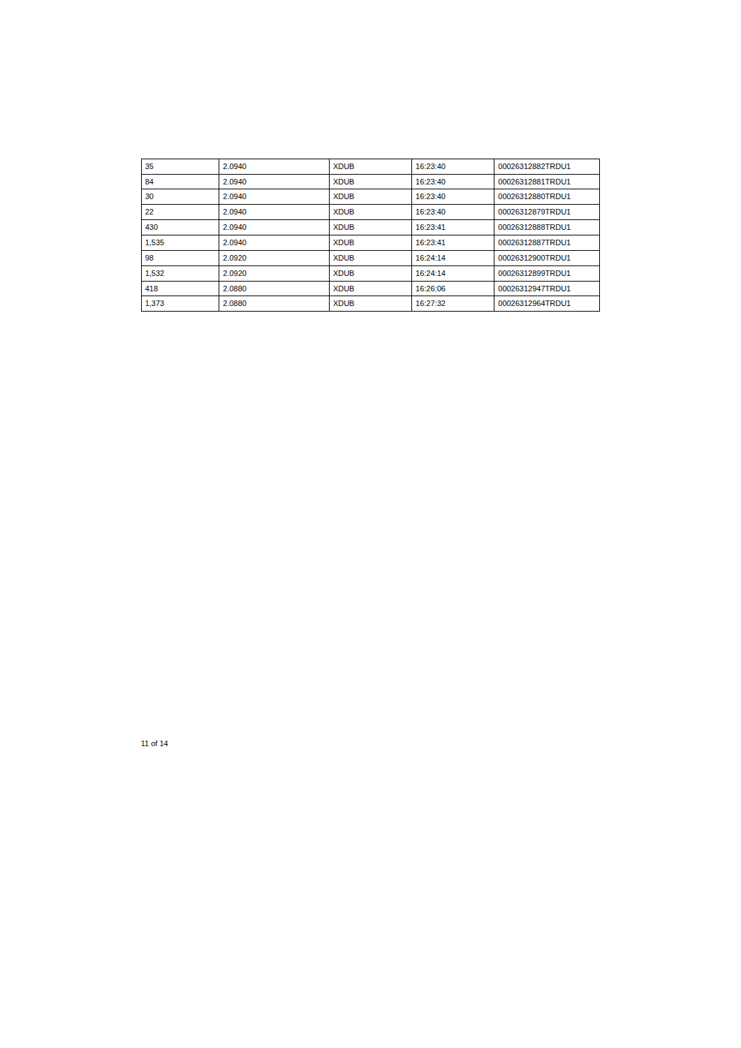| 35 | 2.0940 | XDUB | 16:23:40 | 00026312882TRDU1 |
| 84 | 2.0940 | XDUB | 16:23:40 | 00026312881TRDU1 |
| 30 | 2.0940 | XDUB | 16:23:40 | 00026312880TRDU1 |
| 22 | 2.0940 | XDUB | 16:23:40 | 00026312879TRDU1 |
| 430 | 2.0940 | XDUB | 16:23:41 | 00026312888TRDU1 |
| 1,535 | 2.0940 | XDUB | 16:23:41 | 00026312887TRDU1 |
| 98 | 2.0920 | XDUB | 16:24:14 | 00026312900TRDU1 |
| 1,532 | 2.0920 | XDUB | 16:24:14 | 00026312899TRDU1 |
| 418 | 2.0880 | XDUB | 16:26:06 | 00026312947TRDU1 |
| 1,373 | 2.0880 | XDUB | 16:27:32 | 00026312964TRDU1 |
11 of 14